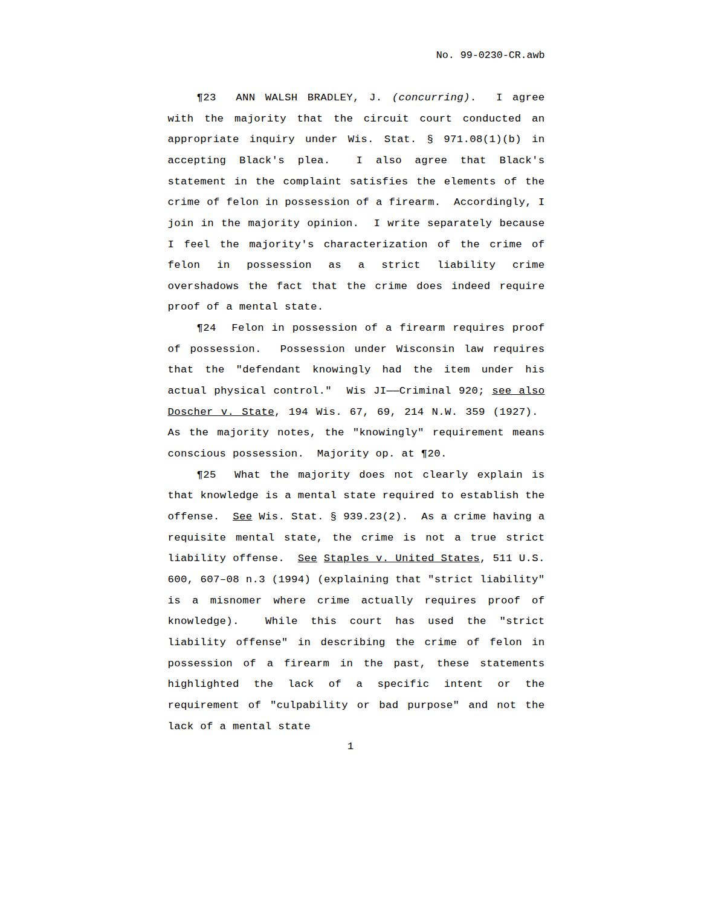No. 99-0230-CR.awb
¶23 ANN WALSH BRADLEY, J. (concurring). I agree with the majority that the circuit court conducted an appropriate inquiry under Wis. Stat. § 971.08(1)(b) in accepting Black's plea. I also agree that Black's statement in the complaint satisfies the elements of the crime of felon in possession of a firearm. Accordingly, I join in the majority opinion. I write separately because I feel the majority's characterization of the crime of felon in possession as a strict liability crime overshadows the fact that the crime does indeed require proof of a mental state.
¶24 Felon in possession of a firearm requires proof of possession. Possession under Wisconsin law requires that the "defendant knowingly had the item under his actual physical control." Wis JI——Criminal 920; see also Doscher v. State, 194 Wis. 67, 69, 214 N.W. 359 (1927). As the majority notes, the "knowingly" requirement means conscious possession. Majority op. at ¶20.
¶25 What the majority does not clearly explain is that knowledge is a mental state required to establish the offense. See Wis. Stat. § 939.23(2). As a crime having a requisite mental state, the crime is not a true strict liability offense. See Staples v. United States, 511 U.S. 600, 607–08 n.3 (1994) (explaining that "strict liability" is a misnomer where crime actually requires proof of knowledge). While this court has used the "strict liability offense" in describing the crime of felon in possession of a firearm in the past, these statements highlighted the lack of a specific intent or the requirement of "culpability or bad purpose" and not the lack of a mental state
1